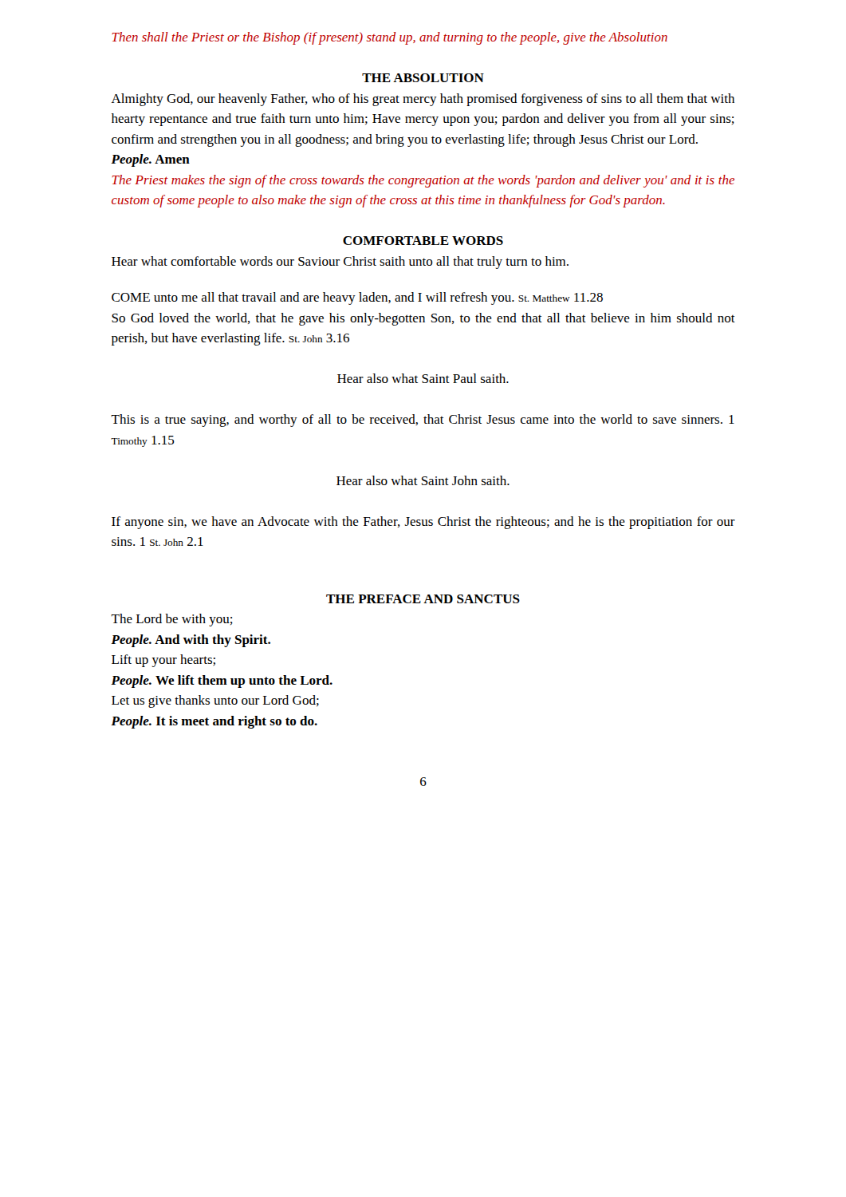Then shall the Priest or the Bishop (if present) stand up, and turning to the people, give the Absolution
The Absolution
Almighty God, our heavenly Father, who of his great mercy hath promised forgiveness of sins to all them that with hearty repentance and true faith turn unto him; Have mercy upon you; pardon and deliver you from all your sins; confirm and strengthen you in all goodness; and bring you to everlasting life; through Jesus Christ our Lord.
People. Amen
The Priest makes the sign of the cross towards the congregation at the words 'pardon and deliver you' and it is the custom of some people to also make the sign of the cross at this time in thankfulness for God's pardon.
Comfortable Words
Hear what comfortable words our Saviour Christ saith unto all that truly turn to him.
COME unto me all that travail and are heavy laden, and I will refresh you. St. Matthew 11.28
So God loved the world, that he gave his only-begotten Son, to the end that all that believe in him should not perish, but have everlasting life. St. John 3.16
Hear also what Saint Paul saith.
This is a true saying, and worthy of all to be received, that Christ Jesus came into the world to save sinners. 1 Timothy 1.15
Hear also what Saint John saith.
If anyone sin, we have an Advocate with the Father, Jesus Christ the righteous; and he is the propitiation for our sins. 1 St. John 2.1
The Preface and Sanctus
The Lord be with you;
People. And with thy Spirit.
Lift up your hearts;
People. We lift them up unto the Lord.
Let us give thanks unto our Lord God;
People. It is meet and right so to do.
6